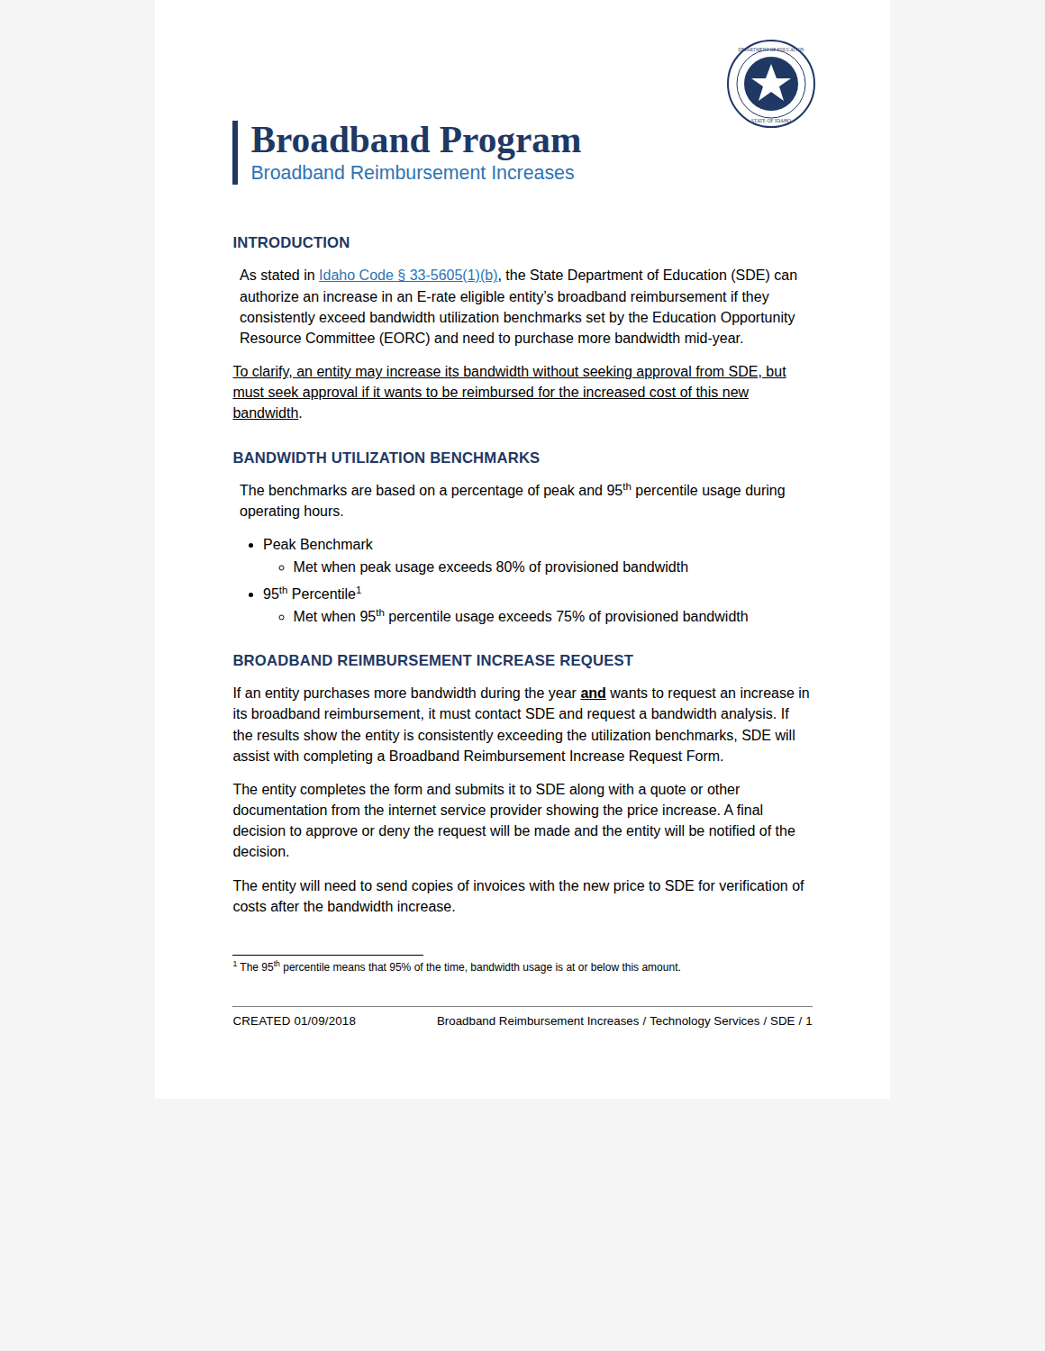DEPARTMENT OF EDUCATION STATE OF IDAHO
Broadband Program
Broadband Reimbursement Increases
Introduction
As stated in Idaho Code § 33-5605(1)(b), the State Department of Education (SDE) can authorize an increase in an E-rate eligible entity’s broadband reimbursement if they consistently exceed bandwidth utilization benchmarks set by the Education Opportunity Resource Committee (EORC) and need to purchase more bandwidth mid-year.
To clarify, an entity may increase its bandwidth without seeking approval from SDE, but must seek approval if it wants to be reimbursed for the increased cost of this new bandwidth.
Bandwidth Utilization Benchmarks
The benchmarks are based on a percentage of peak and 95th percentile usage during operating hours.
Peak Benchmark
Met when peak usage exceeds 80% of provisioned bandwidth
95th Percentile1
Met when 95th percentile usage exceeds 75% of provisioned bandwidth
Broadband Reimbursement Increase Request
If an entity purchases more bandwidth during the year and wants to request an increase in its broadband reimbursement, it must contact SDE and request a bandwidth analysis. If the results show the entity is consistently exceeding the utilization benchmarks, SDE will assist with completing a Broadband Reimbursement Increase Request Form.
The entity completes the form and submits it to SDE along with a quote or other documentation from the internet service provider showing the price increase. A final decision to approve or deny the request will be made and the entity will be notified of the decision.
The entity will need to send copies of invoices with the new price to SDE for verification of costs after the bandwidth increase.
1 The 95th percentile means that 95% of the time, bandwidth usage is at or below this amount.
CREATED 01/09/2018
Broadband Reimbursement Increases/Technology Services/SDE/1